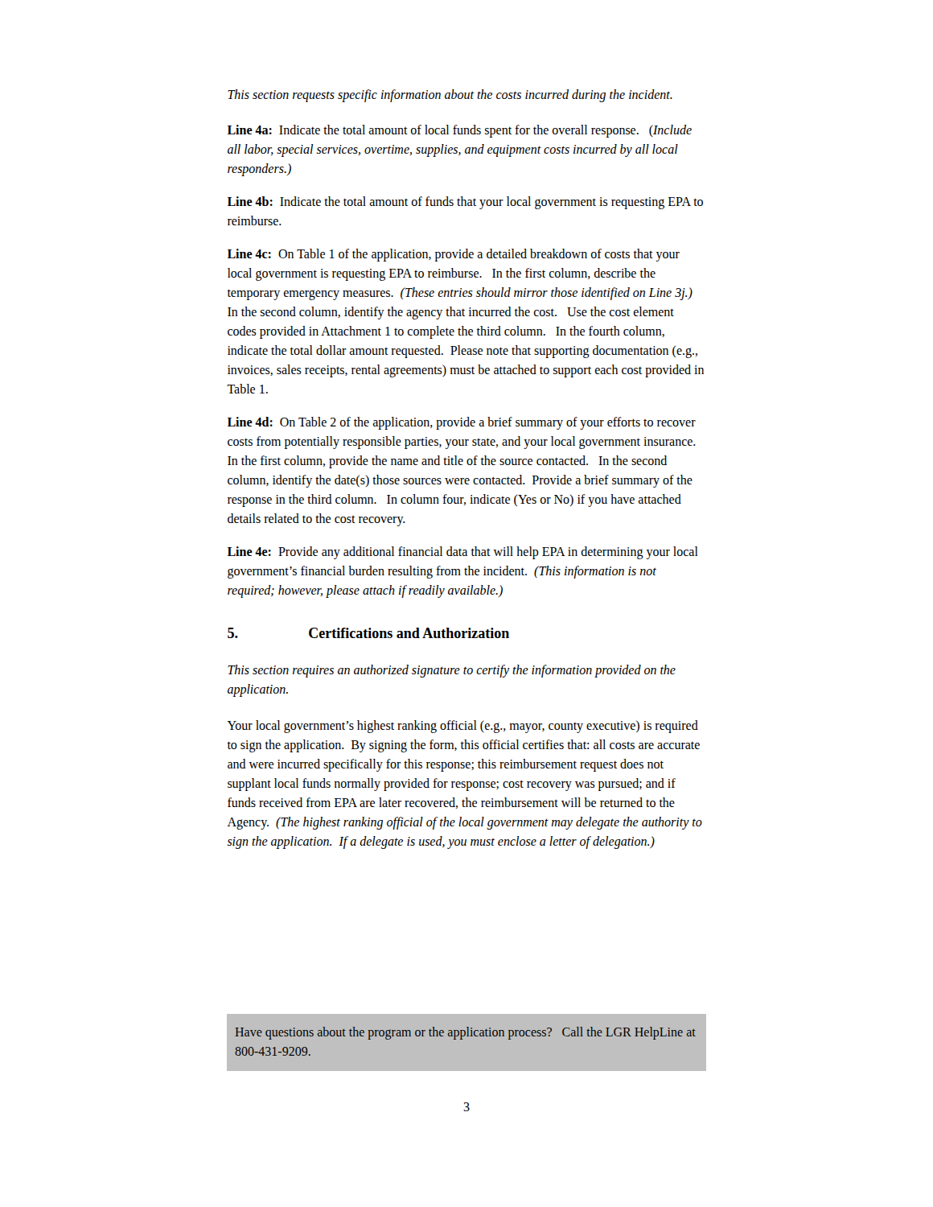This section requests specific information about the costs incurred during the incident.
Line 4a: Indicate the total amount of local funds spent for the overall response. (Include all labor, special services, overtime, supplies, and equipment costs incurred by all local responders.)
Line 4b: Indicate the total amount of funds that your local government is requesting EPA to reimburse.
Line 4c: On Table 1 of the application, provide a detailed breakdown of costs that your local government is requesting EPA to reimburse. In the first column, describe the temporary emergency measures. (These entries should mirror those identified on Line 3j.) In the second column, identify the agency that incurred the cost. Use the cost element codes provided in Attachment 1 to complete the third column. In the fourth column, indicate the total dollar amount requested. Please note that supporting documentation (e.g., invoices, sales receipts, rental agreements) must be attached to support each cost provided in Table 1.
Line 4d: On Table 2 of the application, provide a brief summary of your efforts to recover costs from potentially responsible parties, your state, and your local government insurance. In the first column, provide the name and title of the source contacted. In the second column, identify the date(s) those sources were contacted. Provide a brief summary of the response in the third column. In column four, indicate (Yes or No) if you have attached details related to the cost recovery.
Line 4e: Provide any additional financial data that will help EPA in determining your local government’s financial burden resulting from the incident. (This information is not required; however, please attach if readily available.)
5. Certifications and Authorization
This section requires an authorized signature to certify the information provided on the application.
Your local government’s highest ranking official (e.g., mayor, county executive) is required to sign the application. By signing the form, this official certifies that: all costs are accurate and were incurred specifically for this response; this reimbursement request does not supplant local funds normally provided for response; cost recovery was pursued; and if funds received from EPA are later recovered, the reimbursement will be returned to the Agency. (The highest ranking official of the local government may delegate the authority to sign the application. If a delegate is used, you must enclose a letter of delegation.)
Have questions about the program or the application process? Call the LGR HelpLine at 800-431-9209.
3